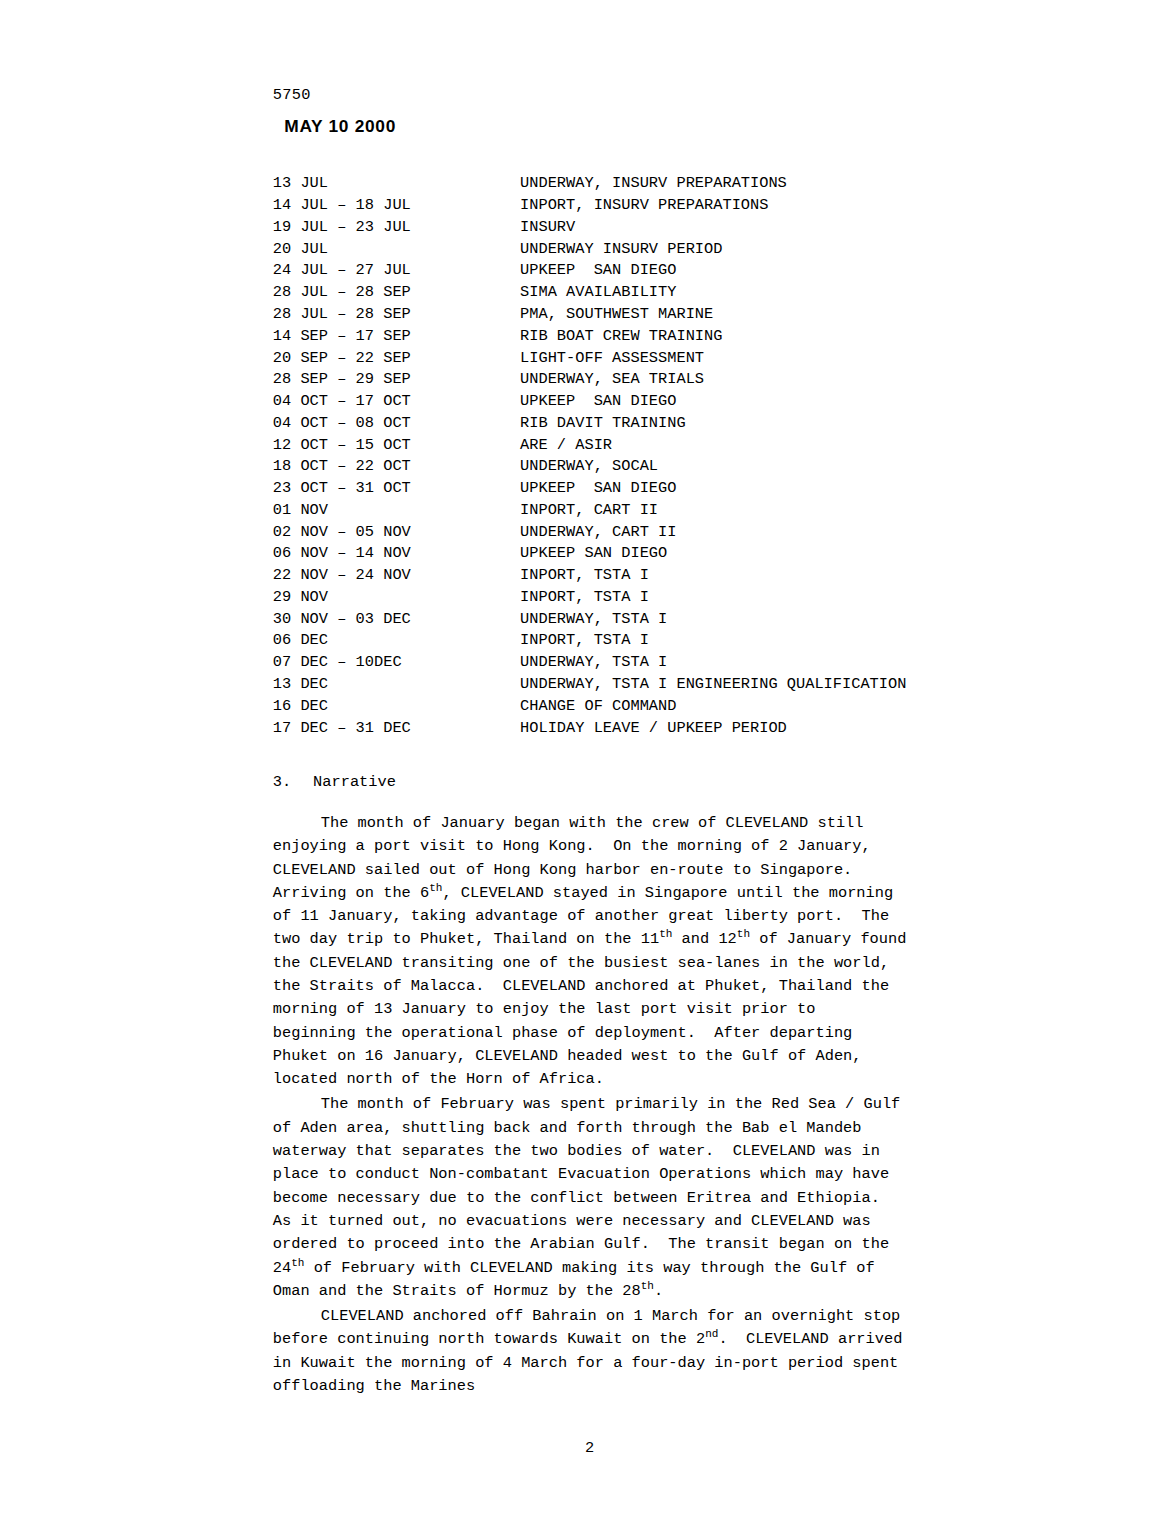5750
MAY 10 2000
| 13 JUL | UNDERWAY, INSURV PREPARATIONS |
| 14 JUL – 18 JUL | INPORT, INSURV PREPARATIONS |
| 19 JUL – 23 JUL | INSURV |
| 20 JUL | UNDERWAY INSURV PERIOD |
| 24 JUL – 27 JUL | UPKEEP SAN DIEGO |
| 28 JUL – 28 SEP | SIMA AVAILABILITY |
| 28 JUL – 28 SEP | PMA, SOUTHWEST MARINE |
| 14 SEP – 17 SEP | RIB BOAT CREW TRAINING |
| 20 SEP – 22 SEP | LIGHT-OFF ASSESSMENT |
| 28 SEP – 29 SEP | UNDERWAY, SEA TRIALS |
| 04 OCT – 17 OCT | UPKEEP SAN DIEGO |
| 04 OCT – 08 OCT | RIB DAVIT TRAINING |
| 12 OCT – 15 OCT | ARE / ASIR |
| 18 OCT – 22 OCT | UNDERWAY, SOCAL |
| 23 OCT – 31 OCT | UPKEEP SAN DIEGO |
| 01 NOV | INPORT, CART II |
| 02 NOV – 05 NOV | UNDERWAY, CART II |
| 06 NOV – 14 NOV | UPKEEP SAN DIEGO |
| 22 NOV – 24 NOV | INPORT, TSTA I |
| 29 NOV | INPORT, TSTA I |
| 30 NOV – 03 DEC | UNDERWAY, TSTA I |
| 06 DEC | INPORT, TSTA I |
| 07 DEC – 10DEC | UNDERWAY, TSTA I |
| 13 DEC | UNDERWAY, TSTA I ENGINEERING QUALIFICATION |
| 16 DEC | CHANGE OF COMMAND |
| 17 DEC – 31 DEC | HOLIDAY LEAVE / UPKEEP PERIOD |
3. Narrative
The month of January began with the crew of CLEVELAND still enjoying a port visit to Hong Kong. On the morning of 2 January, CLEVELAND sailed out of Hong Kong harbor en-route to Singapore. Arriving on the 6th, CLEVELAND stayed in Singapore until the morning of 11 January, taking advantage of another great liberty port. The two day trip to Phuket, Thailand on the 11th and 12th of January found the CLEVELAND transiting one of the busiest sea-lanes in the world, the Straits of Malacca. CLEVELAND anchored at Phuket, Thailand the morning of 13 January to enjoy the last port visit prior to beginning the operational phase of deployment. After departing Phuket on 16 January, CLEVELAND headed west to the Gulf of Aden, located north of the Horn of Africa.
The month of February was spent primarily in the Red Sea / Gulf of Aden area, shuttling back and forth through the Bab el Mandeb waterway that separates the two bodies of water. CLEVELAND was in place to conduct Non-combatant Evacuation Operations which may have become necessary due to the conflict between Eritrea and Ethiopia. As it turned out, no evacuations were necessary and CLEVELAND was ordered to proceed into the Arabian Gulf. The transit began on the 24th of February with CLEVELAND making its way through the Gulf of Oman and the Straits of Hormuz by the 28th.
CLEVELAND anchored off Bahrain on 1 March for an overnight stop before continuing north towards Kuwait on the 2nd. CLEVELAND arrived in Kuwait the morning of 4 March for a four-day in-port period spent offloading the Marines
2